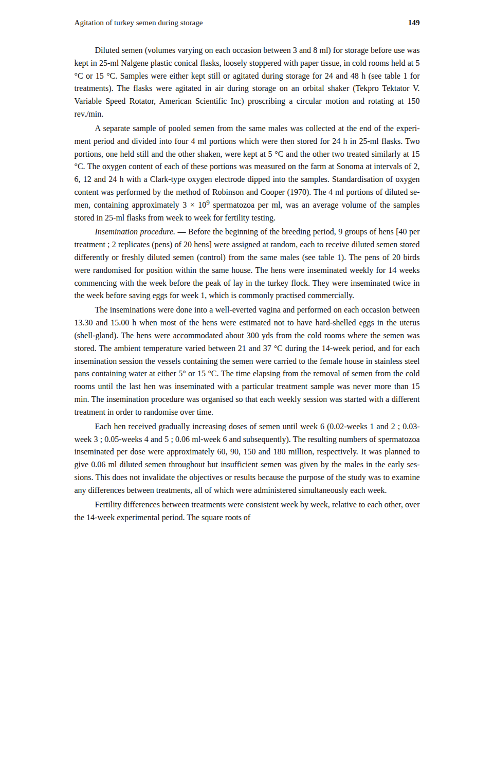Agitation of turkey semen during storage 149
Diluted semen (volumes varying on each occasion between 3 and 8 ml) for storage before use was kept in 25-ml Nalgene plastic conical flasks, loosely stoppered with paper tissue, in cold rooms held at 5 °C or 15 °C. Samples were either kept still or agitated during storage for 24 and 48 h (see table 1 for treatments). The flasks were agitated in air during storage on an orbital shaker (Tekpro Tektator V. Variable Speed Rotator, American Scientific Inc) proscribing a circular motion and rotating at 150 rev./min.
A separate sample of pooled semen from the same males was collected at the end of the experiment period and divided into four 4 ml portions which were then stored for 24 h in 25-ml flasks. Two portions, one held still and the other shaken, were kept at 5 °C and the other two treated similarly at 15 °C. The oxygen content of each of these portions was measured on the farm at Sonoma at intervals of 2, 6, 12 and 24 h with a Clark-type oxygen electrode dipped into the samples. Standardisation of oxygen content was performed by the method of Robinson and Cooper (1970). The 4 ml portions of diluted semen, containing approximately 3 × 109 spermatozoa per ml, was an average volume of the samples stored in 25-ml flasks from week to week for fertility testing.
Insemination procedure. — Before the beginning of the breeding period, 9 groups of hens [40 per treatment ; 2 replicates (pens) of 20 hens] were assigned at random, each to receive diluted semen stored differently or freshly diluted semen (control) from the same males (see table 1). The pens of 20 birds were randomised for position within the same house. The hens were inseminated weekly for 14 weeks commencing with the week before the peak of lay in the turkey flock. They were inseminated twice in the week before saving eggs for week 1, which is commonly practised commercially.
The inseminations were done into a well-everted vagina and performed on each occasion between 13.30 and 15.00 h when most of the hens were estimated not to have hard-shelled eggs in the uterus (shell-gland). The hens were accommodated about 300 yds from the cold rooms where the semen was stored. The ambient temperature varied between 21 and 37 °C during the 14-week period, and for each insemination session the vessels containing the semen were carried to the female house in stainless steel pans containing water at either 5° or 15 °C. The time elapsing from the removal of semen from the cold rooms until the last hen was inseminated with a particular treatment sample was never more than 15 min. The insemination procedure was organised so that each weekly session was started with a different treatment in order to randomise over time.
Each hen received gradually increasing doses of semen until week 6 (0.02-weeks 1 and 2 ; 0.03-week 3 ; 0.05-weeks 4 and 5 ; 0.06 ml-week 6 and subsequently). The resulting numbers of spermatozoa inseminated per dose were approximately 60, 90, 150 and 180 million, respectively. It was planned to give 0.06 ml diluted semen throughout but insufficient semen was given by the males in the early sessions. This does not invalidate the objectives or results because the purpose of the study was to examine any differences between treatments, all of which were administered simultaneously each week.
Fertility differences between treatments were consistent week by week, relative to each other, over the 14-week experimental period. The square roots of